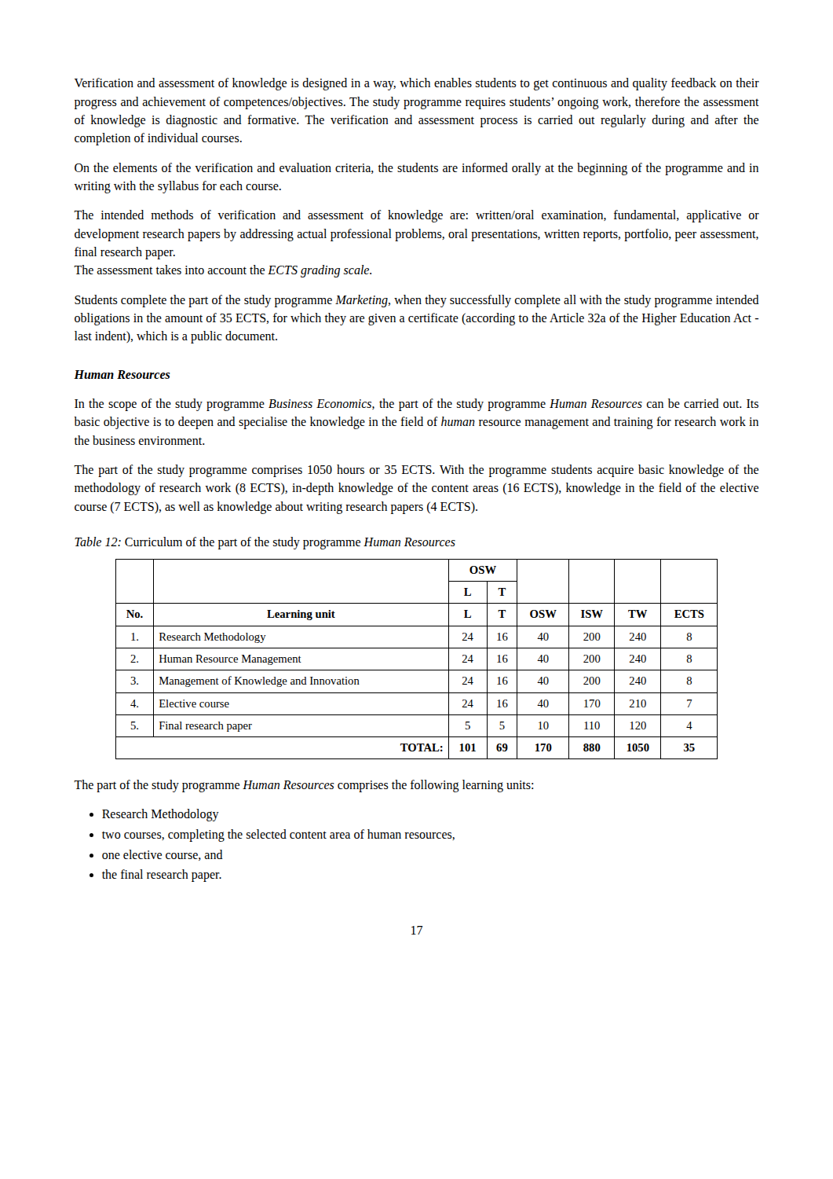Verification and assessment of knowledge is designed in a way, which enables students to get continuous and quality feedback on their progress and achievement of competences/objectives. The study programme requires students’ ongoing work, therefore the assessment of knowledge is diagnostic and formative. The verification and assessment process is carried out regularly during and after the completion of individual courses.
On the elements of the verification and evaluation criteria, the students are informed orally at the beginning of the programme and in writing with the syllabus for each course.
The intended methods of verification and assessment of knowledge are: written/oral examination, fundamental, applicative or development research papers by addressing actual professional problems, oral presentations, written reports, portfolio, peer assessment, final research paper.
The assessment takes into account the ECTS grading scale.
Students complete the part of the study programme Marketing, when they successfully complete all with the study programme intended obligations in the amount of 35 ECTS, for which they are given a certificate (according to the Article 32a of the Higher Education Act - last indent), which is a public document.
Human Resources
In the scope of the study programme Business Economics, the part of the study programme Human Resources can be carried out. Its basic objective is to deepen and specialise the knowledge in the field of human resource management and training for research work in the business environment.
The part of the study programme comprises 1050 hours or 35 ECTS. With the programme students acquire basic knowledge of the methodology of research work (8 ECTS), in-depth knowledge of the content areas (16 ECTS), knowledge in the field of the elective course (7 ECTS), as well as knowledge about writing research papers (4 ECTS).
Table 12: Curriculum of the part of the study programme Human Resources
| | | OSW | | | | |
| --- | --- | --- | --- | --- | --- | --- |
| L | T |
| No. | Learning unit | L | T | OSW | ISW | TW | ECTS |
| 1. | Research Methodology | 24 | 16 | 40 | 200 | 240 | 8 |
| 2. | Human Resource Management | 24 | 16 | 40 | 200 | 240 | 8 |
| 3. | Management of Knowledge and Innovation | 24 | 16 | 40 | 200 | 240 | 8 |
| 4. | Elective course | 24 | 16 | 40 | 170 | 210 | 7 |
| 5. | Final research paper | 5 | 5 | 10 | 110 | 120 | 4 |
| TOTAL: | 101 | 69 | 170 | 880 | 1050 | 35 |
The part of the study programme Human Resources comprises the following learning units:
Research Methodology
two courses, completing the selected content area of human resources,
one elective course, and
the final research paper.
17